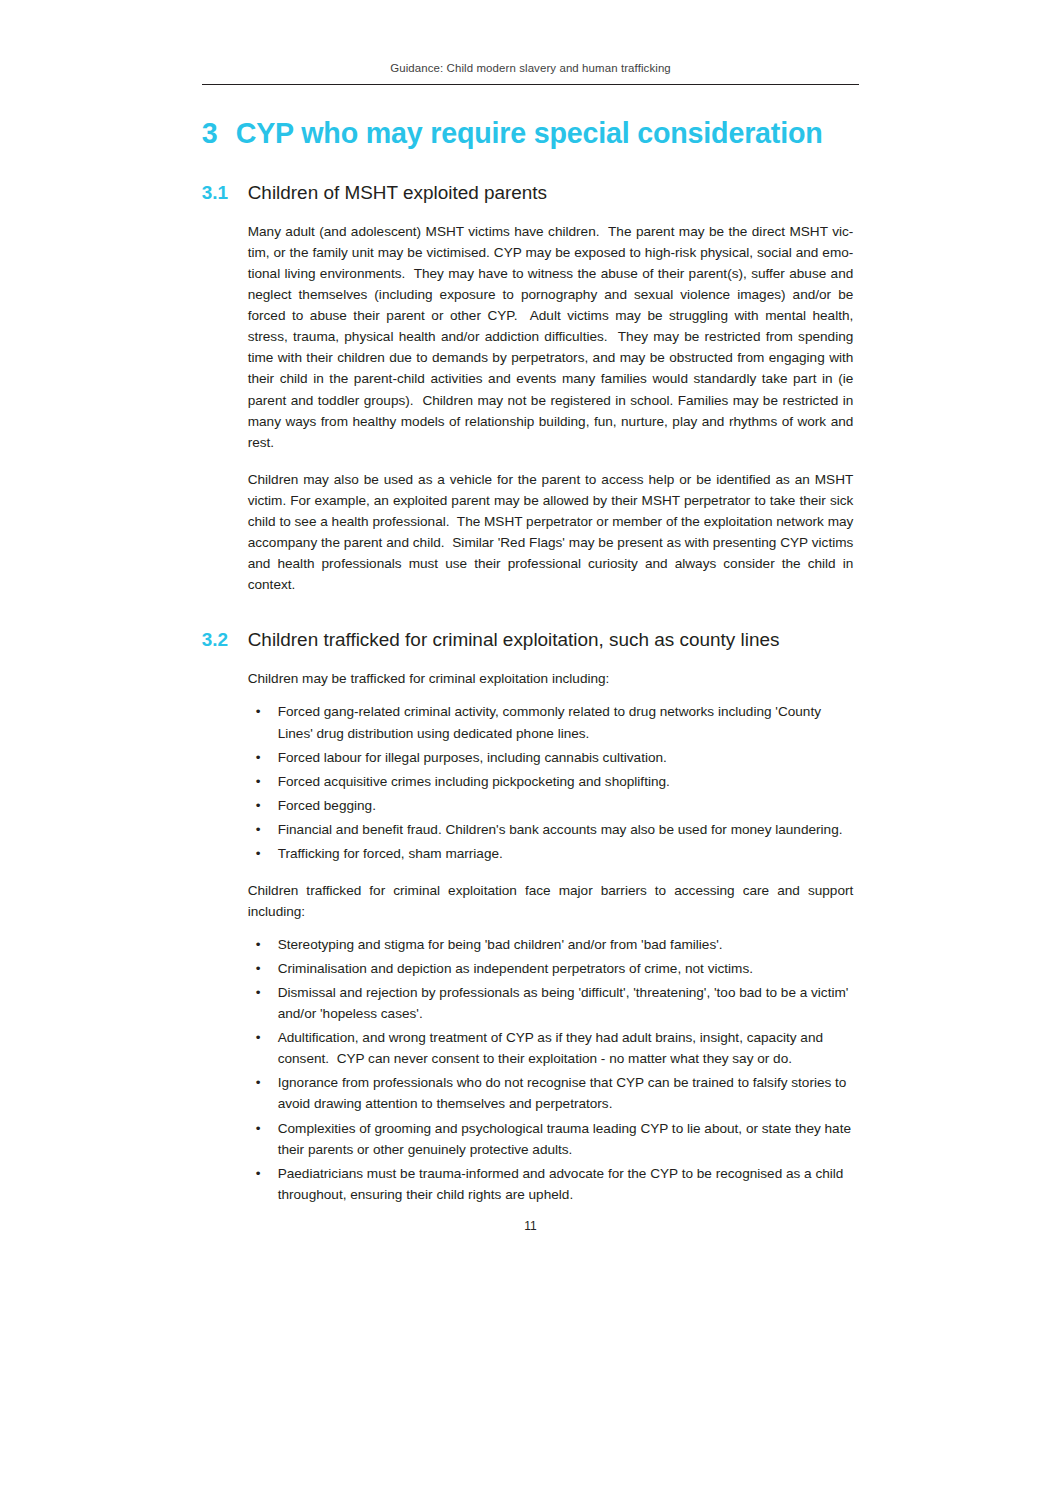Guidance: Child modern slavery and human trafficking
3 CYP who may require special consideration
3.1 Children of MSHT exploited parents
Many adult (and adolescent) MSHT victims have children. The parent may be the direct MSHT victim, or the family unit may be victimised. CYP may be exposed to high-risk physical, social and emotional living environments. They may have to witness the abuse of their parent(s), suffer abuse and neglect themselves (including exposure to pornography and sexual violence images) and/or be forced to abuse their parent or other CYP. Adult victims may be struggling with mental health, stress, trauma, physical health and/or addiction difficulties. They may be restricted from spending time with their children due to demands by perpetrators, and may be obstructed from engaging with their child in the parent-child activities and events many families would standardly take part in (ie parent and toddler groups). Children may not be registered in school. Families may be restricted in many ways from healthy models of relationship building, fun, nurture, play and rhythms of work and rest.
Children may also be used as a vehicle for the parent to access help or be identified as an MSHT victim. For example, an exploited parent may be allowed by their MSHT perpetrator to take their sick child to see a health professional. The MSHT perpetrator or member of the exploitation network may accompany the parent and child. Similar 'Red Flags' may be present as with presenting CYP victims and health professionals must use their professional curiosity and always consider the child in context.
3.2 Children trafficked for criminal exploitation, such as county lines
Children may be trafficked for criminal exploitation including:
Forced gang-related criminal activity, commonly related to drug networks including 'County Lines' drug distribution using dedicated phone lines.
Forced labour for illegal purposes, including cannabis cultivation.
Forced acquisitive crimes including pickpocketing and shoplifting.
Forced begging.
Financial and benefit fraud. Children's bank accounts may also be used for money laundering.
Trafficking for forced, sham marriage.
Children trafficked for criminal exploitation face major barriers to accessing care and support including:
Stereotyping and stigma for being 'bad children' and/or from 'bad families'.
Criminalisation and depiction as independent perpetrators of crime, not victims.
Dismissal and rejection by professionals as being 'difficult', 'threatening', 'too bad to be a victim' and/or 'hopeless cases'.
Adultification, and wrong treatment of CYP as if they had adult brains, insight, capacity and consent. CYP can never consent to their exploitation - no matter what they say or do.
Ignorance from professionals who do not recognise that CYP can be trained to falsify stories to avoid drawing attention to themselves and perpetrators.
Complexities of grooming and psychological trauma leading CYP to lie about, or state they hate their parents or other genuinely protective adults.
Paediatricians must be trauma-informed and advocate for the CYP to be recognised as a child throughout, ensuring their child rights are upheld.
11